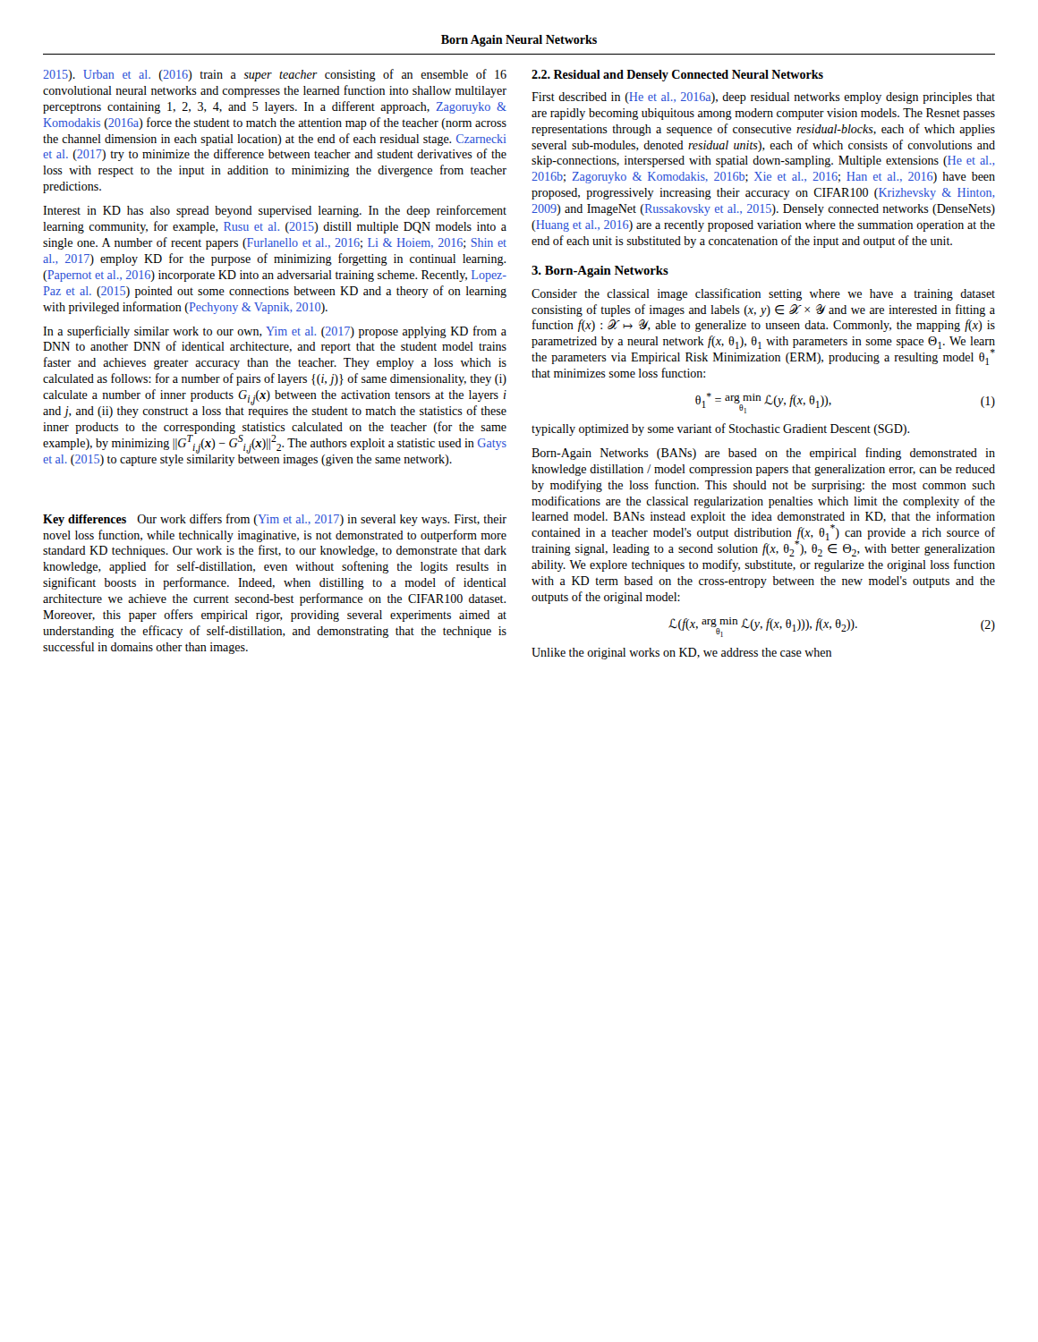Born Again Neural Networks
2015). Urban et al. (2016) train a super teacher consisting of an ensemble of 16 convolutional neural networks and compresses the learned function into shallow multilayer perceptrons containing 1, 2, 3, 4, and 5 layers. In a different approach, Zagoruyko & Komodakis (2016a) force the student to match the attention map of the teacher (norm across the channel dimension in each spatial location) at the end of each residual stage. Czarnecki et al. (2017) try to minimize the difference between teacher and student derivatives of the loss with respect to the input in addition to minimizing the divergence from teacher predictions.
Interest in KD has also spread beyond supervised learning. In the deep reinforcement learning community, for example, Rusu et al. (2015) distill multiple DQN models into a single one. A number of recent papers (Furlanello et al., 2016; Li & Hoiem, 2016; Shin et al., 2017) employ KD for the purpose of minimizing forgetting in continual learning. (Papernot et al., 2016) incorporate KD into an adversarial training scheme. Recently, Lopez-Paz et al. (2015) pointed out some connections between KD and a theory of on learning with privileged information (Pechyony & Vapnik, 2010).
In a superficially similar work to our own, Yim et al. (2017) propose applying KD from a DNN to another DNN of identical architecture, and report that the student model trains faster and achieves greater accuracy than the teacher. They employ a loss which is calculated as follows: for a number of pairs of layers {(i, j)} of same dimensionality, they (i) calculate a number of inner products Gi,j(x) between the activation tensors at the layers i and j, and (ii) they construct a loss that requires the student to match the statistics of these inner products to the corresponding statistics calculated on the teacher (for the same example), by minimizing ||GTi,j(x) − GSi,j(x)||22. The authors exploit a statistic used in Gatys et al. (2015) to capture style similarity between images (given the same network).
Key differences Our work differs from (Yim et al., 2017) in several key ways. First, their novel loss function, while technically imaginative, is not demonstrated to outperform more standard KD techniques. Our work is the first, to our knowledge, to demonstrate that dark knowledge, applied for self-distillation, even without softening the logits results in significant boosts in performance. Indeed, when distilling to a model of identical architecture we achieve the current second-best performance on the CIFAR100 dataset. Moreover, this paper offers empirical rigor, providing several experiments aimed at understanding the efficacy of self-distillation, and demonstrating that the technique is successful in domains other than images.
2.2. Residual and Densely Connected Neural Networks
First described in (He et al., 2016a), deep residual networks employ design principles that are rapidly becoming ubiquitous among modern computer vision models. The Resnet passes representations through a sequence of consecutive residual-blocks, each of which applies several sub-modules, denoted residual units), each of which consists of convolutions and skip-connections, interspersed with spatial down-sampling. Multiple extensions (He et al., 2016b; Zagoruyko & Komodakis, 2016b; Xie et al., 2016; Han et al., 2016) have been proposed, progressively increasing their accuracy on CIFAR100 (Krizhevsky & Hinton, 2009) and ImageNet (Russakovsky et al., 2015). Densely connected networks (DenseNets) (Huang et al., 2016) are a recently proposed variation where the summation operation at the end of each unit is substituted by a concatenation of the input and output of the unit.
3. Born-Again Networks
Consider the classical image classification setting where we have a training dataset consisting of tuples of images and labels (x, y) ∈ 𝒳 × 𝒴 and we are interested in fitting a function f(x) : 𝒳 ↦ 𝒴, able to generalize to unseen data. Commonly, the mapping f(x) is parametrized by a neural network f(x, θ1), θ1 with parameters in some space Θ1. We learn the parameters via Empirical Risk Minimization (ERM), producing a resulting model θ1* that minimizes some loss function:
θ1* = arg minθ1 ℒ(y, f(x, θ1)), (1)
typically optimized by some variant of Stochastic Gradient Descent (SGD).
Born-Again Networks (BANs) are based on the empirical finding demonstrated in knowledge distillation / model compression papers that generalization error, can be reduced by modifying the loss function. This should not be surprising: the most common such modifications are the classical regularization penalties which limit the complexity of the learned model. BANs instead exploit the idea demonstrated in KD, that the information contained in a teacher model's output distribution f(x, θ1*) can provide a rich source of training signal, leading to a second solution f(x, θ2*), θ2 ∈ Θ2, with better generalization ability. We explore techniques to modify, substitute, or regularize the original loss function with a KD term based on the cross-entropy between the new model's outputs and the outputs of the original model:
ℒ(f(x, arg minθ1 ℒ(y, f(x, θ1))), f(x, θ2)). (2)
Unlike the original works on KD, we address the case when